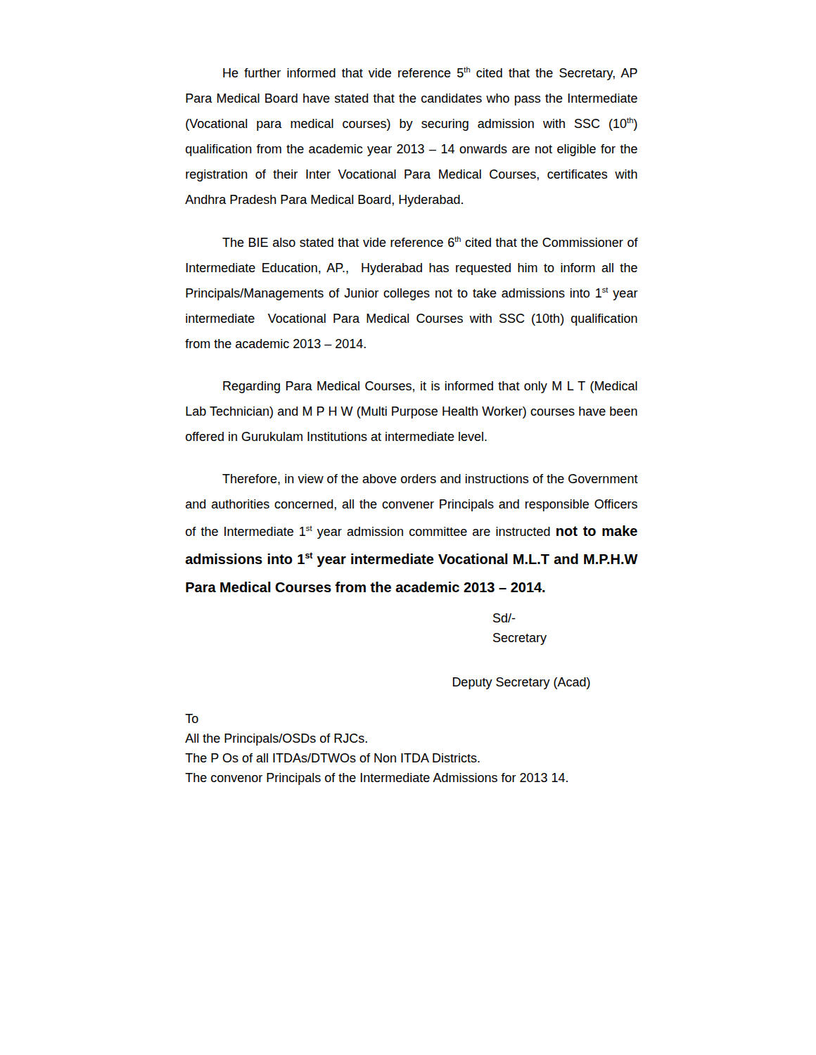He further informed that vide reference 5th cited that the Secretary, AP Para Medical Board have stated that the candidates who pass the Intermediate (Vocational para medical courses) by securing admission with SSC (10th) qualification from the academic year 2013 – 14 onwards are not eligible for the registration of their Inter Vocational Para Medical Courses, certificates with Andhra Pradesh Para Medical Board, Hyderabad.
The BIE also stated that vide reference 6th cited that the Commissioner of Intermediate Education, AP., Hyderabad has requested him to inform all the Principals/Managements of Junior colleges not to take admissions into 1st year intermediate Vocational Para Medical Courses with SSC (10th) qualification from the academic 2013 – 2014.
Regarding Para Medical Courses, it is informed that only M L T (Medical Lab Technician) and M P H W (Multi Purpose Health Worker) courses have been offered in Gurukulam Institutions at intermediate level.
Therefore, in view of the above orders and instructions of the Government and authorities concerned, all the convener Principals and responsible Officers of the Intermediate 1st year admission committee are instructed not to make admissions into 1st year intermediate Vocational M.L.T and M.P.H.W Para Medical Courses from the academic 2013 – 2014.
Sd/-
Secretary
Deputy Secretary (Acad)
To
All the Principals/OSDs of RJCs.
The P Os of all ITDAs/DTWOs of Non ITDA Districts.
The convenor Principals of the Intermediate Admissions for 2013 14.